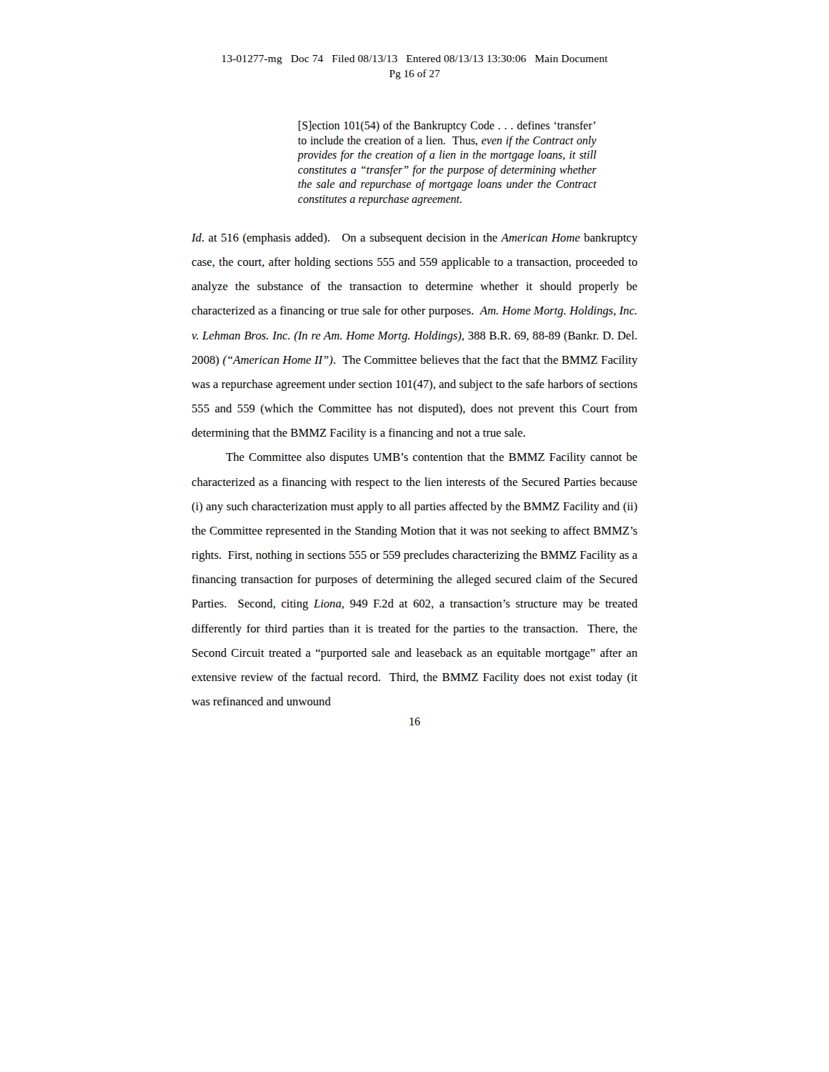13-01277-mg Doc 74 Filed 08/13/13 Entered 08/13/13 13:30:06 Main Document
Pg 16 of 27
[S]ection 101(54) of the Bankruptcy Code . . . defines ‘transfer’ to include the creation of a lien. Thus, even if the Contract only provides for the creation of a lien in the mortgage loans, it still constitutes a “transfer” for the purpose of determining whether the sale and repurchase of mortgage loans under the Contract constitutes a repurchase agreement.
Id. at 516 (emphasis added). On a subsequent decision in the American Home bankruptcy case, the court, after holding sections 555 and 559 applicable to a transaction, proceeded to analyze the substance of the transaction to determine whether it should properly be characterized as a financing or true sale for other purposes. Am. Home Mortg. Holdings, Inc. v. Lehman Bros. Inc. (In re Am. Home Mortg. Holdings), 388 B.R. 69, 88-89 (Bankr. D. Del. 2008) (“American Home II”). The Committee believes that the fact that the BMMZ Facility was a repurchase agreement under section 101(47), and subject to the safe harbors of sections 555 and 559 (which the Committee has not disputed), does not prevent this Court from determining that the BMMZ Facility is a financing and not a true sale.
The Committee also disputes UMB’s contention that the BMMZ Facility cannot be characterized as a financing with respect to the lien interests of the Secured Parties because (i) any such characterization must apply to all parties affected by the BMMZ Facility and (ii) the Committee represented in the Standing Motion that it was not seeking to affect BMMZ’s rights. First, nothing in sections 555 or 559 precludes characterizing the BMMZ Facility as a financing transaction for purposes of determining the alleged secured claim of the Secured Parties. Second, citing Liona, 949 F.2d at 602, a transaction’s structure may be treated differently for third parties than it is treated for the parties to the transaction. There, the Second Circuit treated a “purported sale and leaseback as an equitable mortgage” after an extensive review of the factual record. Third, the BMMZ Facility does not exist today (it was refinanced and unwound
16